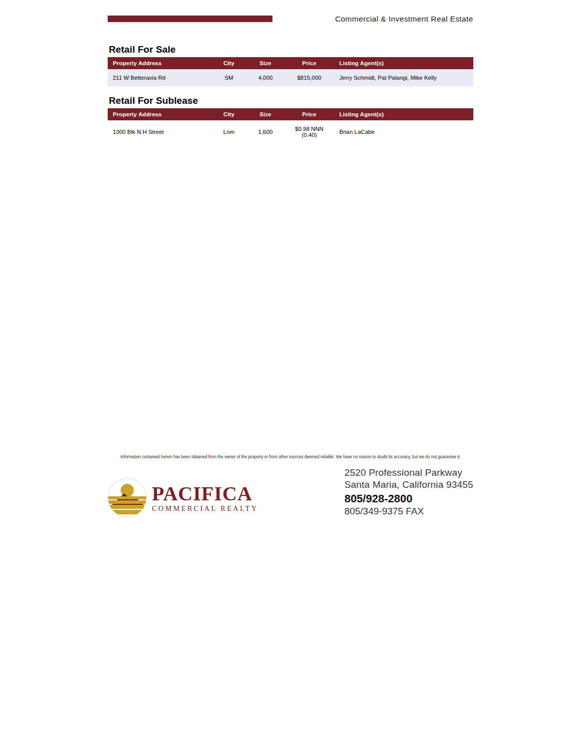Commercial & Investment Real Estate
Retail For Sale
| Property Address | City | Size | Price | Listing Agent(s) |
| --- | --- | --- | --- | --- |
| 211 W Betteravia Rd | SM | 4,000 | $815,000 | Jerry Schmidt, Pat Palangi, Mike Kelly |
Retail For Sublease
| Property Address | City | Size | Price | Listing Agent(s) |
| --- | --- | --- | --- | --- |
| 1300 Blk N H Street | Lom | 1,600 | $0.98 NNN (0.40) | Brian LaCabe |
Information contained herein has been obtained from the owner of the property or from other sources deemed reliable. We have no reason to doubt its accuracy, but we do not guarantee it.
PACIFICA
COMMERCIAL REALTY
2520 Professional Parkway
Santa Maria, California 93455
805/928-2800
805/349-9375 FAX